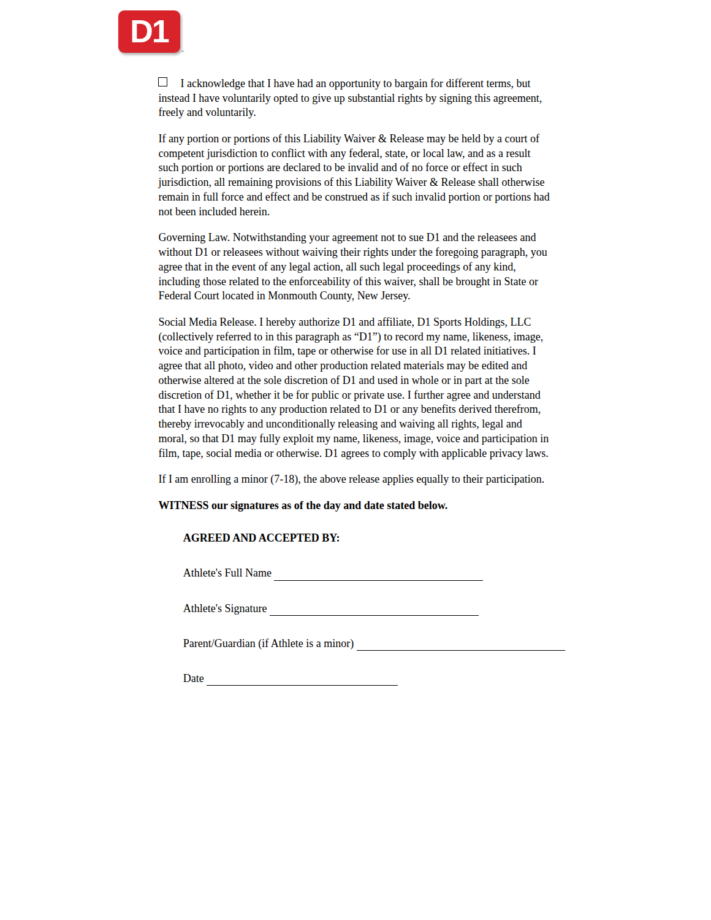D1
®
I acknowledge that I have had an opportunity to bargain for different terms, but instead I have voluntarily opted to give up substantial rights by signing this agreement, freely and voluntarily.
If any portion or portions of this Liability Waiver & Release may be held by a court of competent jurisdiction to conflict with any federal, state, or local law, and as a result such portion or portions are declared to be invalid and of no force or effect in such jurisdiction, all remaining provisions of this Liability Waiver & Release shall otherwise remain in full force and effect and be construed as if such invalid portion or portions had not been included herein.
Governing Law. Notwithstanding your agreement not to sue D1 and the releasees and without D1 or releasees without waiving their rights under the foregoing paragraph, you agree that in the event of any legal action, all such legal proceedings of any kind, including those related to the enforceability of this waiver, shall be brought in State or Federal Court located in Monmouth County, New Jersey.
Social Media Release. I hereby authorize D1 and affiliate, D1 Sports Holdings, LLC (collectively referred to in this paragraph as “D1”) to record my name, likeness, image, voice and participation in film, tape or otherwise for use in all D1 related initiatives. I agree that all photo, video and other production related materials may be edited and otherwise altered at the sole discretion of D1 and used in whole or in part at the sole discretion of D1, whether it be for public or private use. I further agree and understand that I have no rights to any production related to D1 or any benefits derived therefrom, thereby irrevocably and unconditionally releasing and waiving all rights, legal and moral, so that D1 may fully exploit my name, likeness, image, voice and participation in film, tape, social media or otherwise. D1 agrees to comply with applicable privacy laws.
If I am enrolling a minor (7-18), the above release applies equally to their participation.
WITNESS our signatures as of the day and date stated below.
AGREED AND ACCEPTED BY:
Athlete's Full Name
Athlete's Signature
Parent/Guardian (if Athlete is a minor)
Date